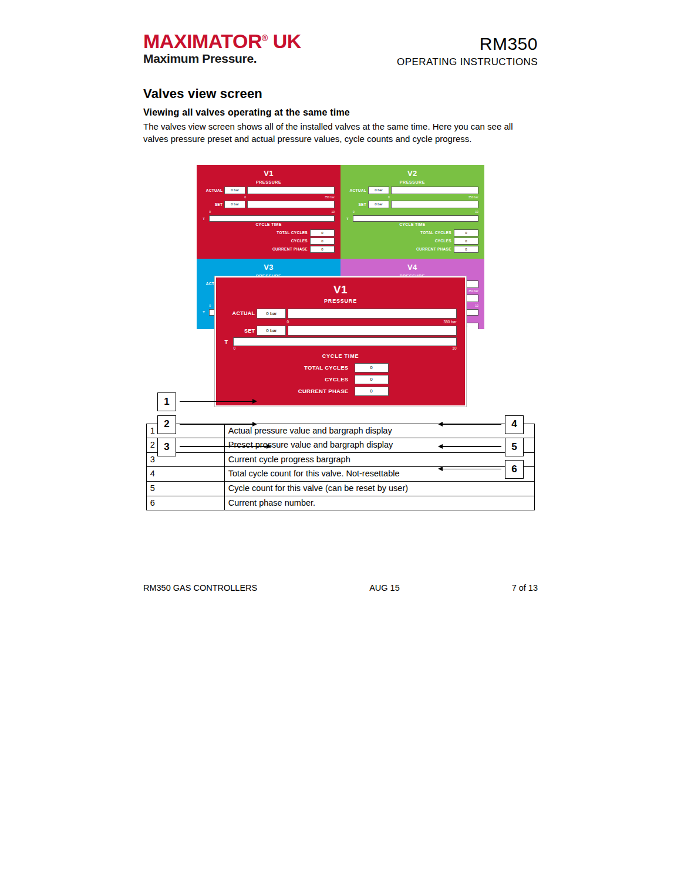MAXIMATOR® UK
Maximum Pressure.
RM350
OPERATING INSTRUCTIONS
Valves view screen
Viewing all valves operating at the same time
The valves view screen shows all of the installed valves at the same time. Here you can see all valves pressure preset and actual pressure values, cycle counts and cycle progress.
V1
PRESSURE
ACTUAL 0 bar
0350 bar
SET 0 bar
010
T
CYCLE TIME
TOTAL CYCLES 0
CYCLES 0
CURRENT PHASE 0
V2
PRESSURE
ACTUAL 0 bar
0350 bar
SET 0 bar
010
T
CYCLE TIME
TOTAL CYCLES 0
CYCLES 0
CURRENT PHASE 0
V3
PRESSURE
ACTUAL 0 bar
0350 bar
SET 0 bar
010
T
CYCLE TIME
TOTAL CYCLES 0
V4
PRESSURE
ACTUAL 0 bar
0350 bar
SET 0 bar
010
T
CYCLE TIME
TOTAL CYCLES 0
V1
PRESSURE
ACTUAL 0 bar
0350 bar
SET 0 bar
T
010
CYCLE TIME
TOTAL CYCLES 0
CYCLES 0
CURRENT PHASE 0
1
2
3
4
5
6
| 1 | Actual pressure value and bargraph display |
| 2 | Preset pressure value and bargraph display |
| 3 | Current cycle progress bargraph |
| 4 | Total cycle count for this valve. Not-resettable |
| 5 | Cycle count for this valve (can be reset by user) |
| 6 | Current phase number. |
RM350 GAS CONTROLLERS
AUG 15
7 of 13